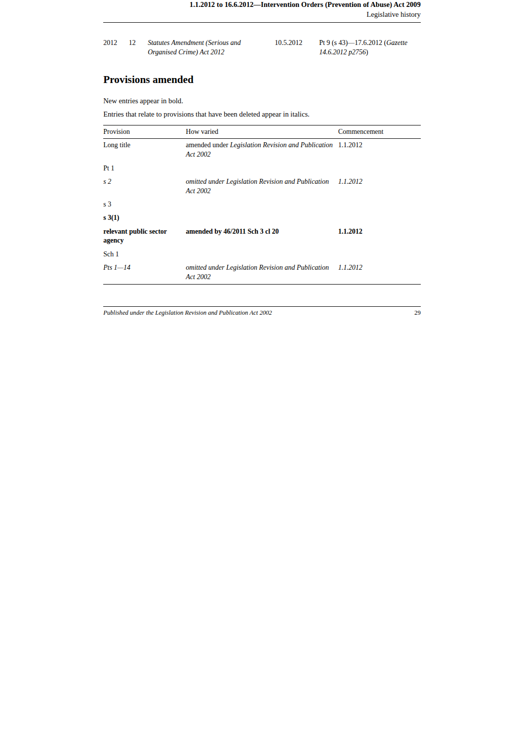1.1.2012 to 16.6.2012—Intervention Orders (Prevention of Abuse) Act 2009
Legislative history
| 2012 | 12 | Statutes Amendment (Serious and Organised Crime) Act 2012 | 10.5.2012 | Pt 9 (s 43)—17.6.2012 ( Gazette 14.6.2012 p2756 ) |
Provisions amended
New entries appear in bold.
Entries that relate to provisions that have been deleted appear in italics.
| Provision | How varied | Commencement |
| --- | --- | --- |
| Long title | amended under Legislation Revision and Publication Act 2002 | 1.1.2012 |
| Pt 1 | | |
| s 2 | omitted under Legislation Revision and Publication Act 2002 | 1.1.2012 |
| s 3 | | |
| s 3(1) | | |
| relevant public sector agency | amended by 46/2011 Sch 3 cl 20 | 1.1.2012 |
| Sch 1 | | |
| Pts 1—14 | omitted under Legislation Revision and Publication Act 2002 | 1.1.2012 |
Published under the Legislation Revision and Publication Act 2002
29